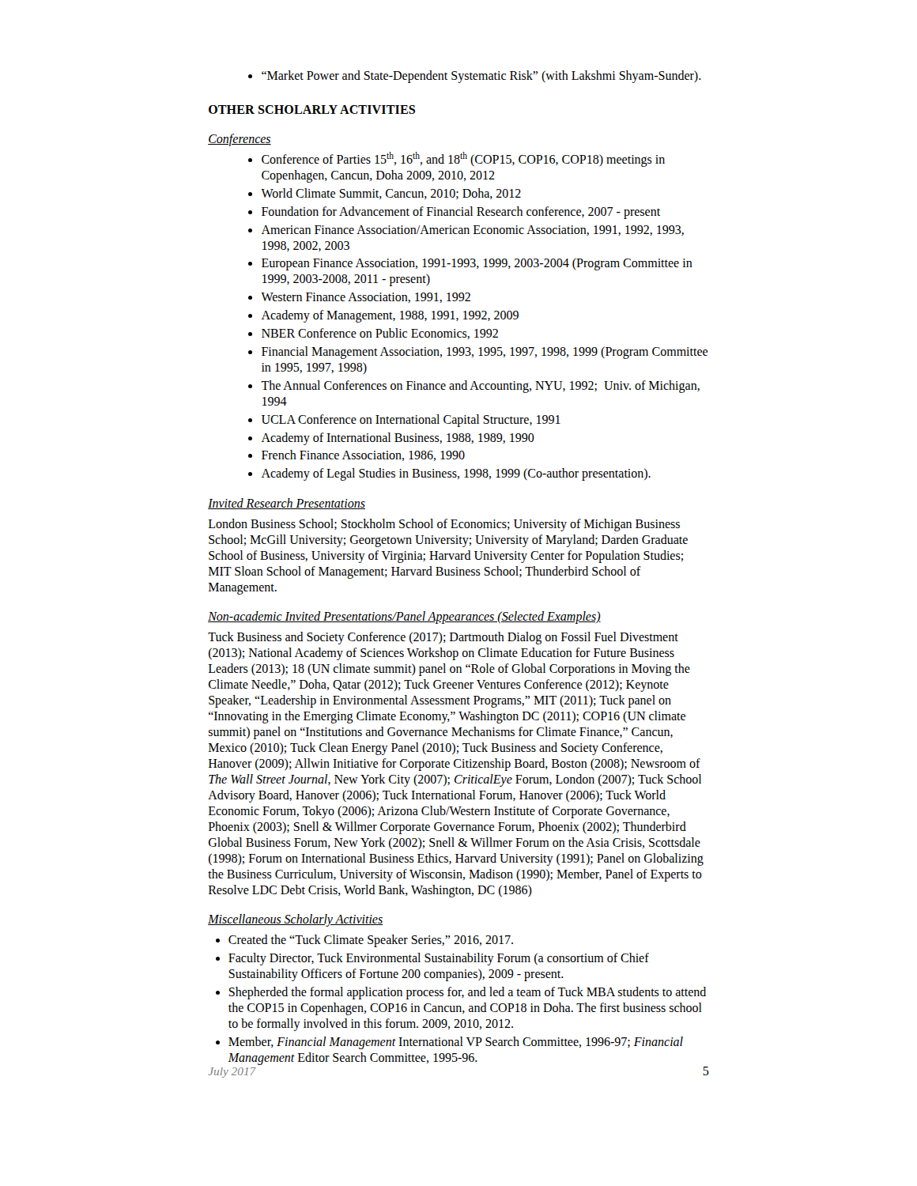“Market Power and State-Dependent Systematic Risk” (with Lakshmi Shyam-Sunder).
Other Scholarly Activities
Conferences
Conference of Parties 15th, 16th, and 18th (COP15, COP16, COP18) meetings in Copenhagen, Cancun, Doha 2009, 2010, 2012
World Climate Summit, Cancun, 2010; Doha, 2012
Foundation for Advancement of Financial Research conference, 2007 - present
American Finance Association/American Economic Association, 1991, 1992, 1993, 1998, 2002, 2003
European Finance Association, 1991-1993, 1999, 2003-2004 (Program Committee in 1999, 2003-2008, 2011 - present)
Western Finance Association, 1991, 1992
Academy of Management, 1988, 1991, 1992, 2009
NBER Conference on Public Economics, 1992
Financial Management Association, 1993, 1995, 1997, 1998, 1999 (Program Committee in 1995, 1997, 1998)
The Annual Conferences on Finance and Accounting, NYU, 1992; Univ. of Michigan, 1994
UCLA Conference on International Capital Structure, 1991
Academy of International Business, 1988, 1989, 1990
French Finance Association, 1986, 1990
Academy of Legal Studies in Business, 1998, 1999 (Co-author presentation).
Invited Research Presentations
London Business School; Stockholm School of Economics; University of Michigan Business School; McGill University; Georgetown University; University of Maryland; Darden Graduate School of Business, University of Virginia; Harvard University Center for Population Studies; MIT Sloan School of Management; Harvard Business School; Thunderbird School of Management.
Non-academic Invited Presentations/Panel Appearances (Selected Examples)
Tuck Business and Society Conference (2017); Dartmouth Dialog on Fossil Fuel Divestment (2013); National Academy of Sciences Workshop on Climate Education for Future Business Leaders (2013); 18 (UN climate summit) panel on “Role of Global Corporations in Moving the Climate Needle,” Doha, Qatar (2012); Tuck Greener Ventures Conference (2012); Keynote Speaker, “Leadership in Environmental Assessment Programs,” MIT (2011); Tuck panel on “Innovating in the Emerging Climate Economy,” Washington DC (2011); COP16 (UN climate summit) panel on “Institutions and Governance Mechanisms for Climate Finance,” Cancun, Mexico (2010); Tuck Clean Energy Panel (2010); Tuck Business and Society Conference, Hanover (2009); Allwin Initiative for Corporate Citizenship Board, Boston (2008); Newsroom of The Wall Street Journal, New York City (2007); CriticalEye Forum, London (2007); Tuck School Advisory Board, Hanover (2006); Tuck International Forum, Hanover (2006); Tuck World Economic Forum, Tokyo (2006); Arizona Club/Western Institute of Corporate Governance, Phoenix (2003); Snell & Willmer Corporate Governance Forum, Phoenix (2002); Thunderbird Global Business Forum, New York (2002); Snell & Willmer Forum on the Asia Crisis, Scottsdale (1998); Forum on International Business Ethics, Harvard University (1991); Panel on Globalizing the Business Curriculum, University of Wisconsin, Madison (1990); Member, Panel of Experts to Resolve LDC Debt Crisis, World Bank, Washington, DC (1986)
Miscellaneous Scholarly Activities
Created the “Tuck Climate Speaker Series,” 2016, 2017.
Faculty Director, Tuck Environmental Sustainability Forum (a consortium of Chief Sustainability Officers of Fortune 200 companies), 2009 - present.
Shepherded the formal application process for, and led a team of Tuck MBA students to attend the COP15 in Copenhagen, COP16 in Cancun, and COP18 in Doha. The first business school to be formally involved in this forum. 2009, 2010, 2012.
Member, Financial Management International VP Search Committee, 1996-97; Financial Management Editor Search Committee, 1995-96.
July 2017 5